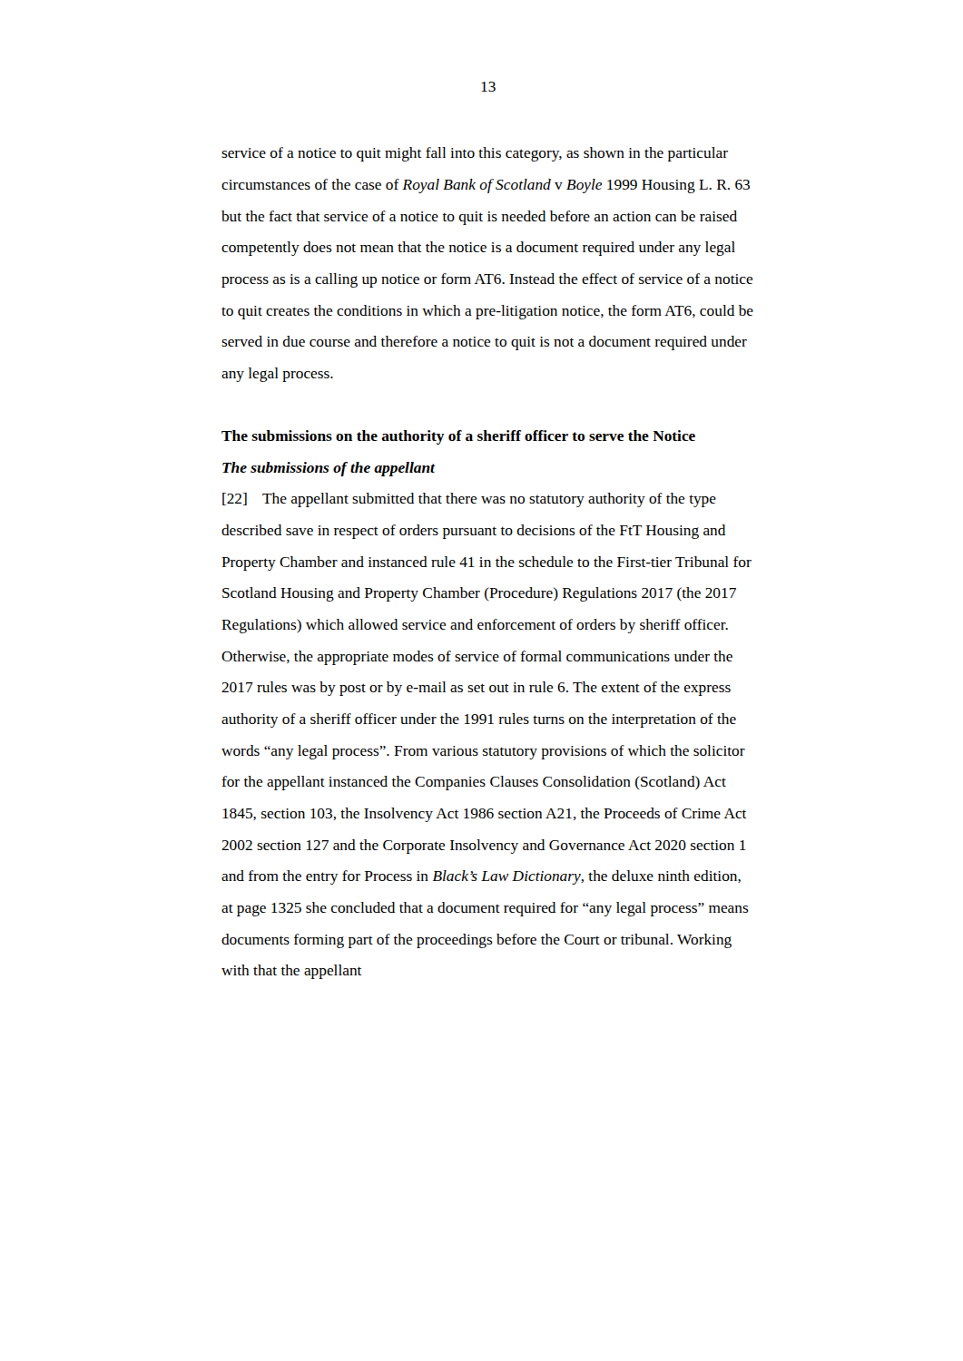13
service of a notice to quit might fall into this category, as shown in the particular circumstances of the case of Royal Bank of Scotland v Boyle 1999 Housing L. R. 63 but the fact that service of a notice to quit is needed before an action can be raised competently does not mean that the notice is a document required under any legal process as is a calling up notice or form AT6. Instead the effect of service of a notice to quit creates the conditions in which a pre-litigation notice, the form AT6, could be served in due course and therefore a notice to quit is not a document required under any legal process.
The submissions on the authority of a sheriff officer to serve the Notice
The submissions of the appellant
[22] The appellant submitted that there was no statutory authority of the type described save in respect of orders pursuant to decisions of the FtT Housing and Property Chamber and instanced rule 41 in the schedule to the First-tier Tribunal for Scotland Housing and Property Chamber (Procedure) Regulations 2017 (the 2017 Regulations) which allowed service and enforcement of orders by sheriff officer. Otherwise, the appropriate modes of service of formal communications under the 2017 rules was by post or by e-mail as set out in rule 6. The extent of the express authority of a sheriff officer under the 1991 rules turns on the interpretation of the words “any legal process”. From various statutory provisions of which the solicitor for the appellant instanced the Companies Clauses Consolidation (Scotland) Act 1845, section 103, the Insolvency Act 1986 section A21, the Proceeds of Crime Act 2002 section 127 and the Corporate Insolvency and Governance Act 2020 section 1 and from the entry for Process in Black’s Law Dictionary, the deluxe ninth edition, at page 1325 she concluded that a document required for “any legal process” means documents forming part of the proceedings before the Court or tribunal. Working with that the appellant